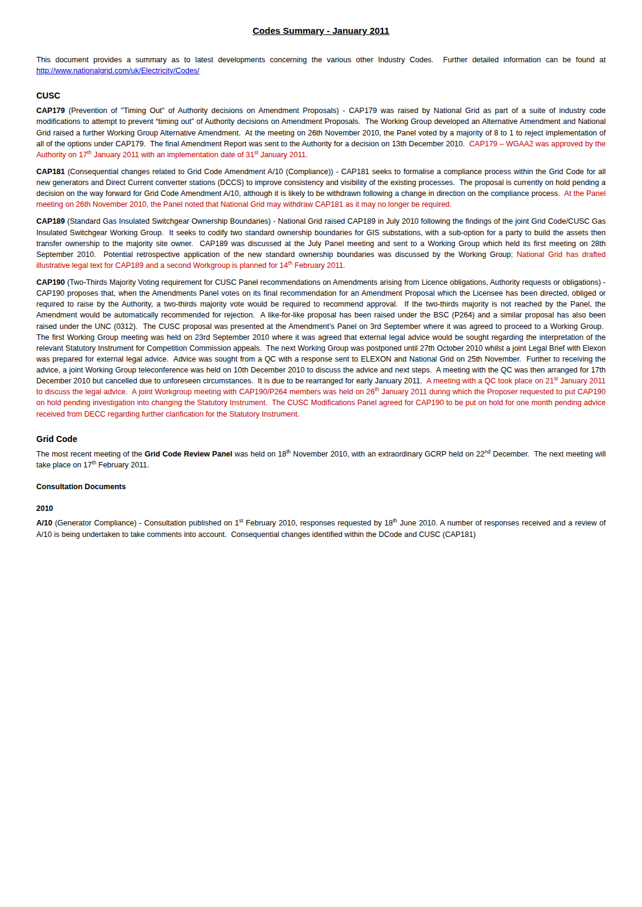Codes Summary - January 2011
This document provides a summary as to latest developments concerning the various other Industry Codes. Further detailed information can be found at http://www.nationalgrid.com/uk/Electricity/Codes/
CUSC
CAP179 (Prevention of "Timing Out" of Authority decisions on Amendment Proposals) - CAP179 was raised by National Grid as part of a suite of industry code modifications to attempt to prevent “timing out” of Authority decisions on Amendment Proposals. The Working Group developed an Alternative Amendment and National Grid raised a further Working Group Alternative Amendment. At the meeting on 26th November 2010, the Panel voted by a majority of 8 to 1 to reject implementation of all of the options under CAP179. The final Amendment Report was sent to the Authority for a decision on 13th December 2010. CAP179 – WGAA2 was approved by the Authority on 17th January 2011 with an implementation date of 31st January 2011.
CAP181 (Consequential changes related to Grid Code Amendment A/10 (Compliance)) - CAP181 seeks to formalise a compliance process within the Grid Code for all new generators and Direct Current converter stations (DCCS) to improve consistency and visibility of the existing processes. The proposal is currently on hold pending a decision on the way forward for Grid Code Amendment A/10, although it is likely to be withdrawn following a change in direction on the compliance process. At the Panel meeting on 26th November 2010, the Panel noted that National Grid may withdraw CAP181 as it may no longer be required.
CAP189 (Standard Gas Insulated Switchgear Ownership Boundaries) - National Grid raised CAP189 in July 2010 following the findings of the joint Grid Code/CUSC Gas Insulated Switchgear Working Group. It seeks to codify two standard ownership boundaries for GIS substations, with a sub-option for a party to build the assets then transfer ownership to the majority site owner. CAP189 was discussed at the July Panel meeting and sent to a Working Group which held its first meeting on 28th September 2010. Potential retrospective application of the new standard ownership boundaries was discussed by the Working Group; National Grid has drafted illustrative legal text for CAP189 and a second Workgroup is planned for 14th February 2011.
CAP190 (Two-Thirds Majority Voting requirement for CUSC Panel recommendations on Amendments arising from Licence obligations, Authority requests or obligations) - CAP190 proposes that, when the Amendments Panel votes on its final recommendation for an Amendment Proposal which the Licensee has been directed, obliged or required to raise by the Authority, a two-thirds majority vote would be required to recommend approval. If the two-thirds majority is not reached by the Panel, the Amendment would be automatically recommended for rejection. A like-for-like proposal has been raised under the BSC (P264) and a similar proposal has also been raised under the UNC (0312). The CUSC proposal was presented at the Amendment’s Panel on 3rd September where it was agreed to proceed to a Working Group. The first Working Group meeting was held on 23rd September 2010 where it was agreed that external legal advice would be sought regarding the interpretation of the relevant Statutory Instrument for Competition Commission appeals. The next Working Group was postponed until 27th October 2010 whilst a joint Legal Brief with Elexon was prepared for external legal advice. Advice was sought from a QC with a response sent to ELEXON and National Grid on 25th November. Further to receiving the advice, a joint Working Group teleconference was held on 10th December 2010 to discuss the advice and next steps. A meeting with the QC was then arranged for 17th December 2010 but cancelled due to unforeseen circumstances. It is due to be rearranged for early January 2011. A meeting with a QC took place on 21st January 2011 to discuss the legal advice. A joint Workgroup meeting with CAP190/P264 members was held on 26th January 2011 during which the Proposer requested to put CAP190 on hold pending investigation into changing the Statutory Instrument. The CUSC Modifications Panel agreed for CAP190 to be put on hold for one month pending advice received from DECC regarding further clarification for the Statutory Instrument.
Grid Code
The most recent meeting of the Grid Code Review Panel was held on 18th November 2010, with an extraordinary GCRP held on 22nd December. The next meeting will take place on 17th February 2011.
Consultation Documents
2010
A/10 (Generator Compliance) - Consultation published on 1st February 2010, responses requested by 18th June 2010. A number of responses received and a review of A/10 is being undertaken to take comments into account. Consequential changes identified within the DCode and CUSC (CAP181)